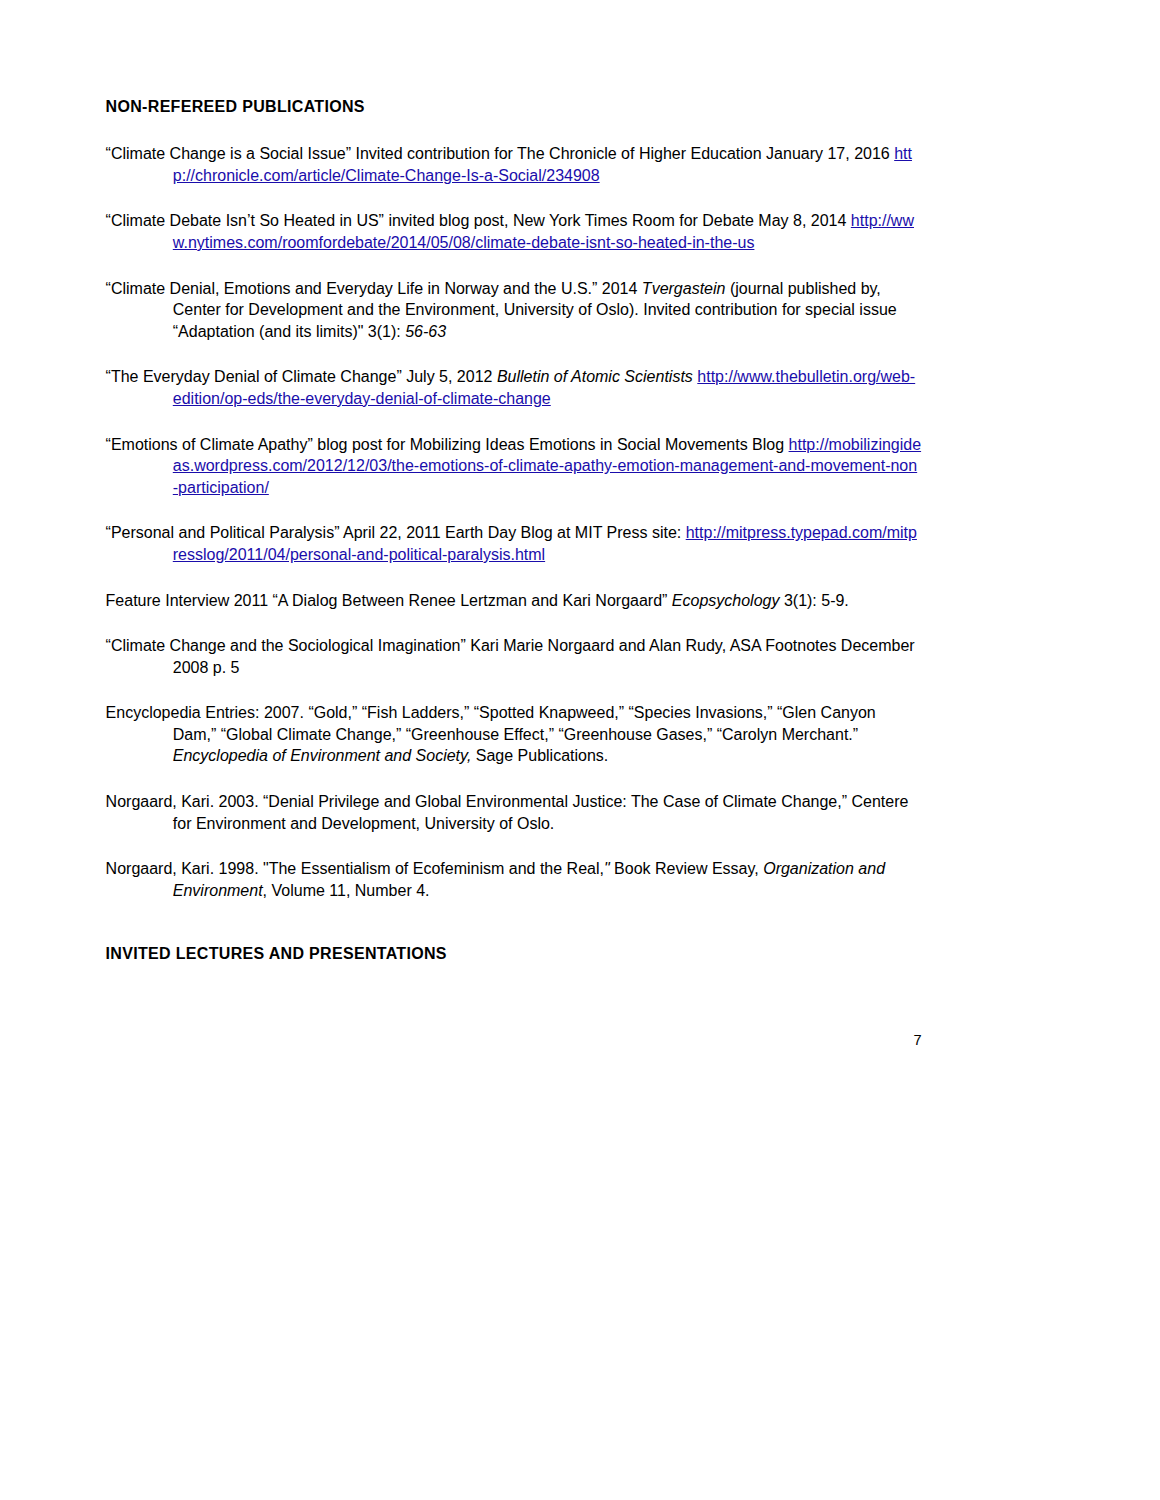NON-REFEREED PUBLICATIONS
“Climate Change is a Social Issue” Invited contribution for The Chronicle of Higher Education January 17, 2016 http://chronicle.com/article/Climate-Change-Is-a-Social/234908
“Climate Debate Isn’t So Heated in US” invited blog post, New York Times Room for Debate May 8, 2014 http://www.nytimes.com/roomfordebate/2014/05/08/climate-debate-isnt-so-heated-in-the-us
“Climate Denial, Emotions and Everyday Life in Norway and the U.S.” 2014 Tvergastein (journal published by, Center for Development and the Environment, University of Oslo). Invited contribution for special issue “Adaptation (and its limits)" 3(1): 56-63
“The Everyday Denial of Climate Change” July 5, 2012 Bulletin of Atomic Scientists http://www.thebulletin.org/web-edition/op-eds/the-everyday-denial-of-climate-change
“Emotions of Climate Apathy” blog post for Mobilizing Ideas Emotions in Social Movements Blog http://mobilizingideas.wordpress.com/2012/12/03/the-emotions-of-climate-apathy-emotion-management-and-movement-non-participation/
“Personal and Political Paralysis” April 22, 2011 Earth Day Blog at MIT Press site: http://mitpress.typepad.com/mitpresslog/2011/04/personal-and-political-paralysis.html
Feature Interview 2011 “A Dialog Between Renee Lertzman and Kari Norgaard” Ecopsychology 3(1): 5-9.
“Climate Change and the Sociological Imagination” Kari Marie Norgaard and Alan Rudy, ASA Footnotes December 2008 p. 5
Encyclopedia Entries: 2007. “Gold,” “Fish Ladders,” “Spotted Knapweed,” “Species Invasions,” “Glen Canyon Dam,” “Global Climate Change,” “Greenhouse Effect,” “Greenhouse Gases,” “Carolyn Merchant.” Encyclopedia of Environment and Society, Sage Publications.
Norgaard, Kari. 2003. “Denial Privilege and Global Environmental Justice: The Case of Climate Change,” Centere for Environment and Development, University of Oslo.
Norgaard, Kari. 1998. "The Essentialism of Ecofeminism and the Real," Book Review Essay, Organization and Environment, Volume 11, Number 4.
INVITED LECTURES AND PRESENTATIONS
7